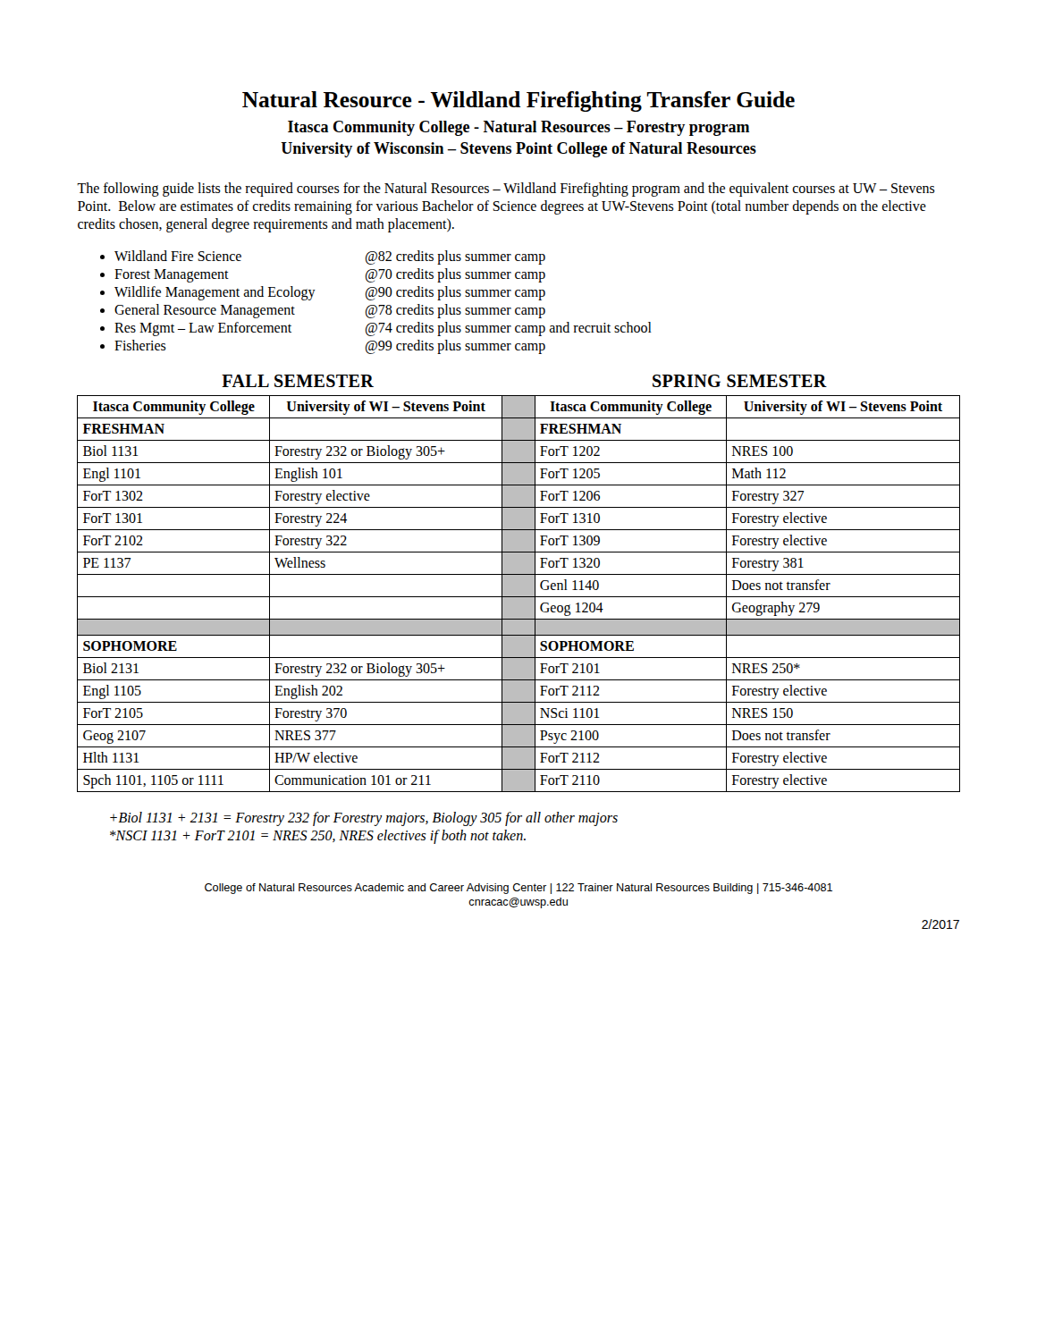Natural Resource - Wildland Firefighting Transfer Guide
Itasca Community College - Natural Resources – Forestry program
University of Wisconsin – Stevens Point College of Natural Resources
The following guide lists the required courses for the Natural Resources – Wildland Firefighting program and the equivalent courses at UW – Stevens Point. Below are estimates of credits remaining for various Bachelor of Science degrees at UW-Stevens Point (total number depends on the elective credits chosen, general degree requirements and math placement).
Wildland Fire Science@82 credits plus summer camp
Forest Management@70 credits plus summer camp
Wildlife Management and Ecology@90 credits plus summer camp
General Resource Management@78 credits plus summer camp
Res Mgmt – Law Enforcement@74 credits plus summer camp and recruit school
Fisheries@99 credits plus summer camp
FALL SEMESTER SPRING SEMESTER
| Itasca Community College | University of WI – Stevens Point | | Itasca Community College | University of WI – Stevens Point |
| --- | --- | --- | --- | --- |
| FRESHMAN | | | FRESHMAN | |
| Biol 1131 | Forestry 232 or Biology 305+ | | ForT 1202 | NRES 100 |
| Engl 1101 | English 101 | | ForT 1205 | Math 112 |
| ForT 1302 | Forestry elective | | ForT 1206 | Forestry 327 |
| ForT 1301 | Forestry 224 | | ForT 1310 | Forestry elective |
| ForT 2102 | Forestry 322 | | ForT 1309 | Forestry elective |
| PE 1137 | Wellness | | ForT 1320 | Forestry 381 |
| | | | Genl 1140 | Does not transfer |
| | | | Geog 1204 | Geography 279 |
| SOPHOMORE | | | SOPHOMORE | |
| Biol 2131 | Forestry 232 or Biology 305+ | | ForT 2101 | NRES 250* |
| Engl 1105 | English 202 | | ForT 2112 | Forestry elective |
| ForT 2105 | Forestry 370 | | NSci 1101 | NRES 150 |
| Geog 2107 | NRES 377 | | Psyc 2100 | Does not transfer |
| Hlth 1131 | HP/W elective | | ForT 2112 | Forestry elective |
| Spch 1101, 1105 or 1111 | Communication 101 or 211 | | ForT 2110 | Forestry elective |
+Biol 1131 + 2131 = Forestry 232 for Forestry majors, Biology 305 for all other majors
*NSCI 1131 + ForT 2101 = NRES 250, NRES electives if both not taken.
College of Natural Resources Academic and Career Advising Center | 122 Trainer Natural Resources Building | 715-346-4081
cnracac@uwsp.edu
2/2017